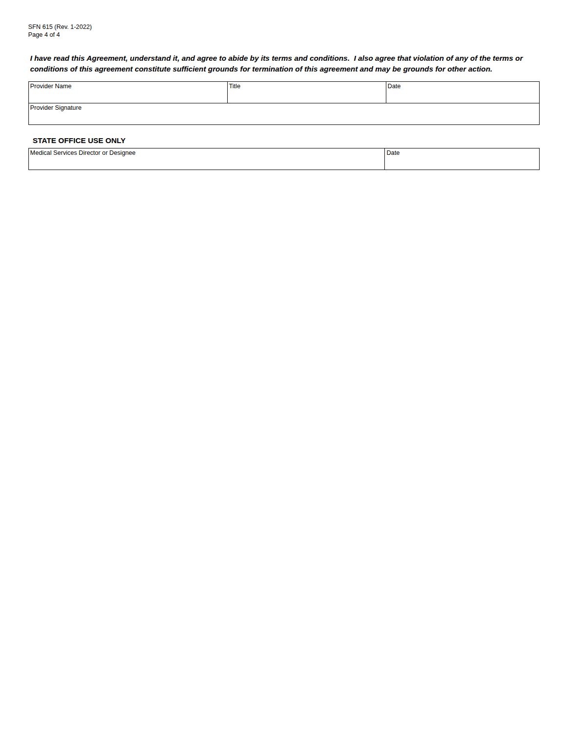SFN 615 (Rev. 1-2022)
Page 4 of 4
I have read this Agreement, understand it, and agree to abide by its terms and conditions. I also agree that violation of any of the terms or conditions of this agreement constitute sufficient grounds for termination of this agreement and may be grounds for other action.
| Provider Name | Title | Date |
| Provider Signature |
STATE OFFICE USE ONLY
| Medical Services Director or Designee | Date |